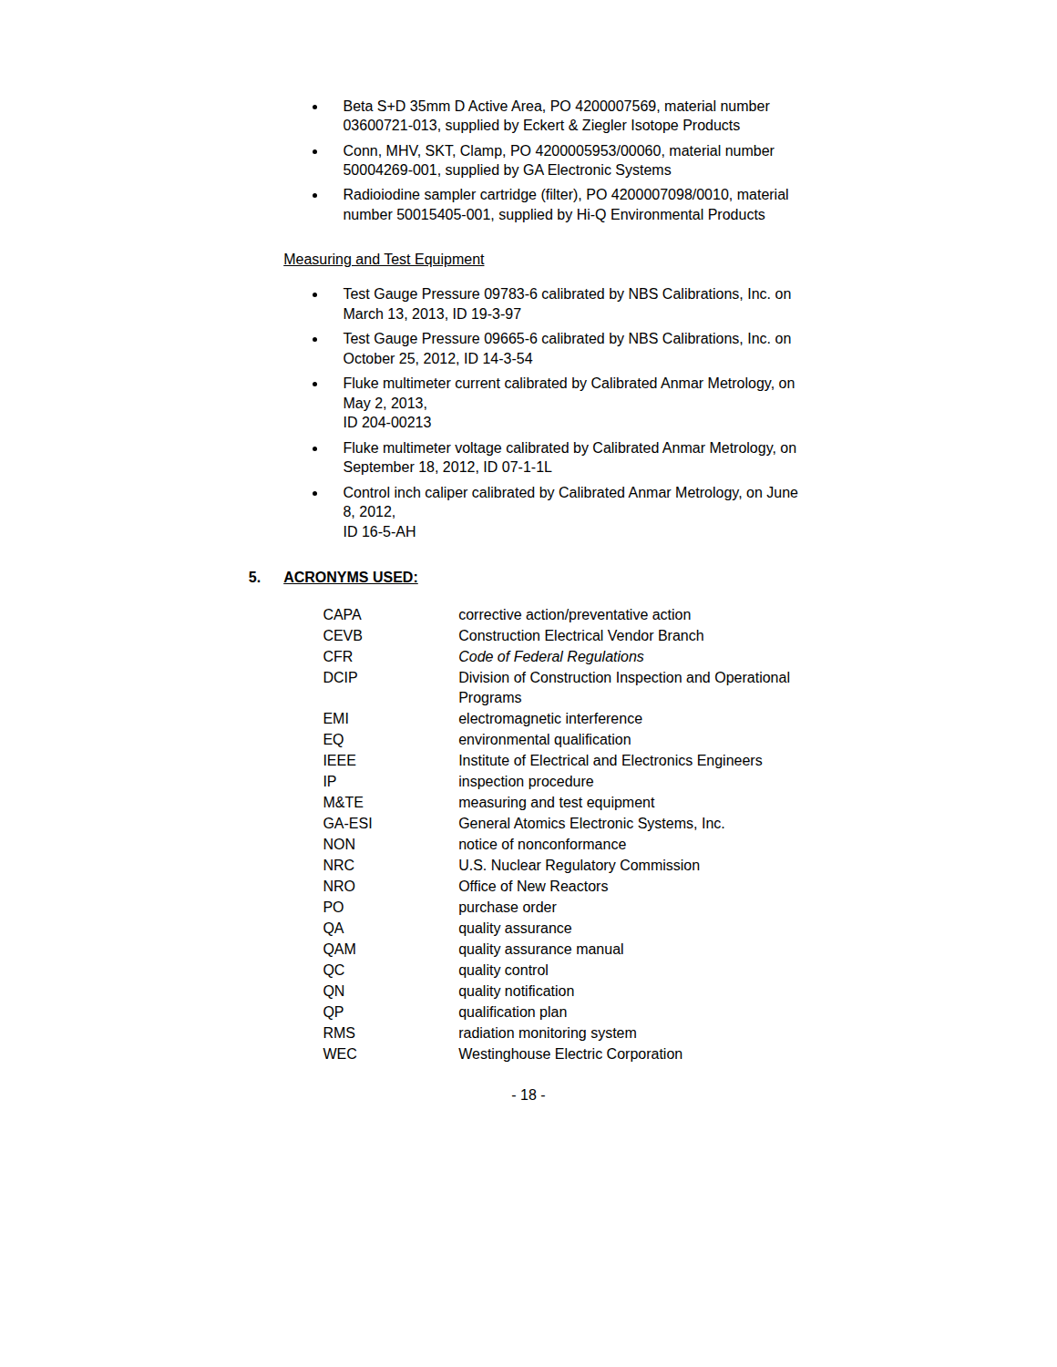Beta S+D 35mm D Active Area, PO 4200007569, material number 03600721-013, supplied by Eckert & Ziegler Isotope Products
Conn, MHV, SKT, Clamp, PO 4200005953/00060, material number 50004269-001, supplied by GA Electronic Systems
Radioiodine sampler cartridge (filter), PO 4200007098/0010, material number 50015405-001, supplied by Hi-Q Environmental Products
Measuring and Test Equipment
Test Gauge Pressure 09783-6 calibrated by NBS Calibrations, Inc. onMarch 13, 2013, ID 19-3-97
Test Gauge Pressure 09665-6 calibrated by NBS Calibrations, Inc. onOctober 25, 2012, ID 14-3-54
Fluke multimeter current calibrated by Calibrated Anmar Metrology, on May 2, 2013,ID 204-00213
Fluke multimeter voltage calibrated by Calibrated Anmar Metrology, onSeptember 18, 2012, ID 07-1-1L
Control inch caliper calibrated by Calibrated Anmar Metrology, on June 8, 2012,ID 16-5-AH
5. ACRONYMS USED:
| CAPA | corrective action/preventative action |
| CEVB | Construction Electrical Vendor Branch |
| CFR | Code of Federal Regulations |
| DCIP | Division of Construction Inspection and Operational Programs |
| EMI | electromagnetic interference |
| EQ | environmental qualification |
| IEEE | Institute of Electrical and Electronics Engineers |
| IP | inspection procedure |
| M&TE | measuring and test equipment |
| GA-ESI | General Atomics Electronic Systems, Inc. |
| NON | notice of nonconformance |
| NRC | U.S. Nuclear Regulatory Commission |
| NRO | Office of New Reactors |
| PO | purchase order |
| QA | quality assurance |
| QAM | quality assurance manual |
| QC | quality control |
| QN | quality notification |
| QP | qualification plan |
| RMS | radiation monitoring system |
| WEC | Westinghouse Electric Corporation |
- 18 -